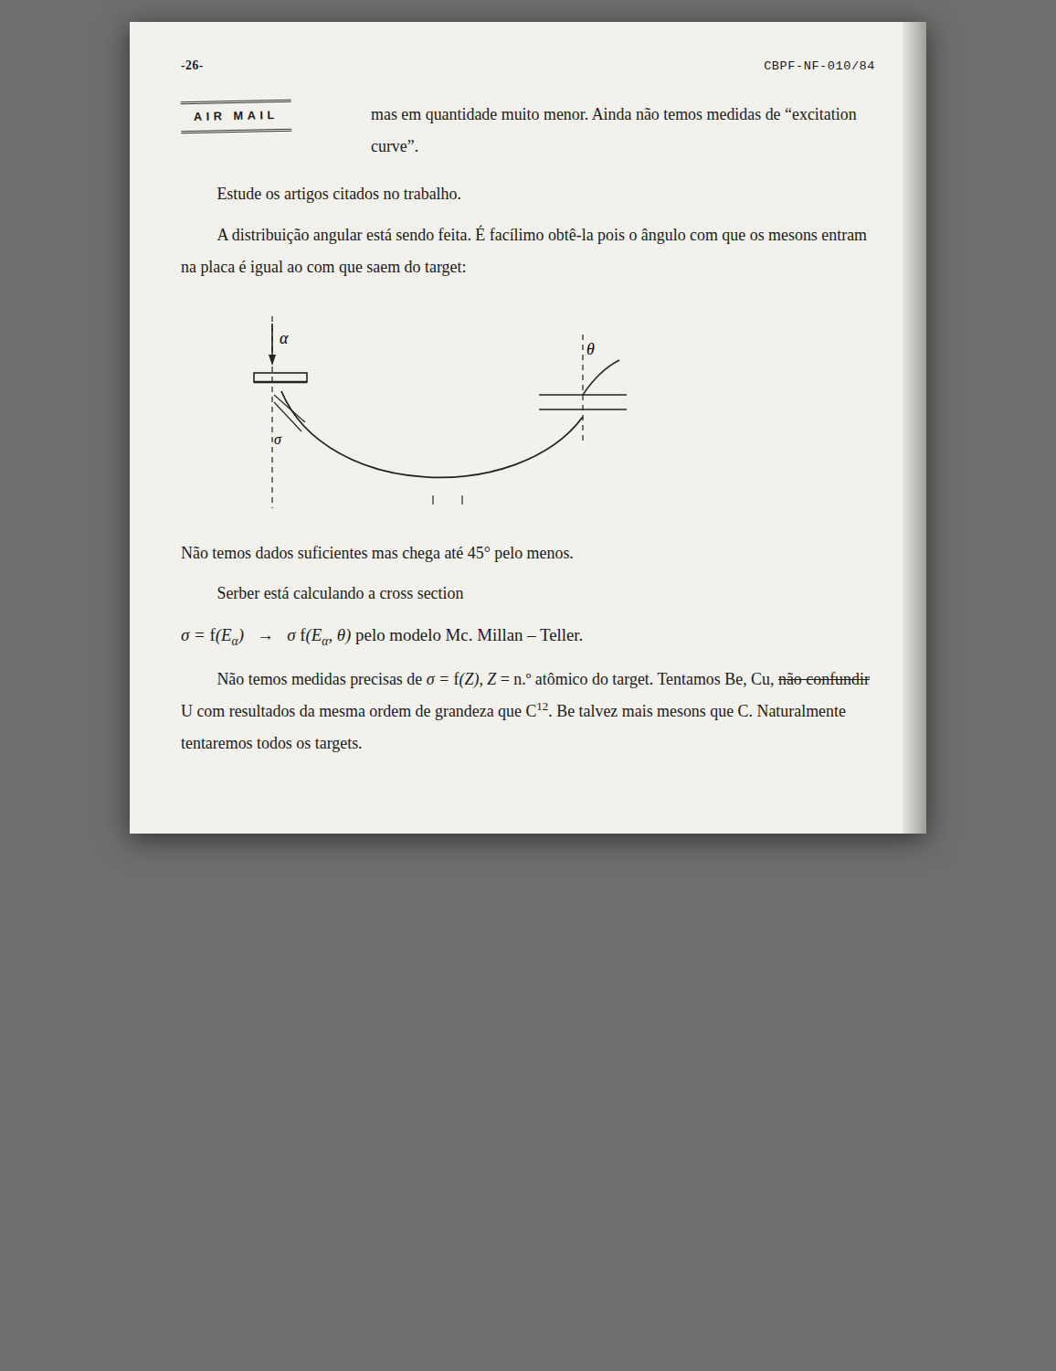-26- CBPF-NF-010/84
AIR MAIL
mas em quantidade muito menor. Ainda não temos medidas de “excitation curve”.
Estude os artigos citados no trabalho.
A distribuição angular está sendo feita. É facílimo obtê-la pois o ângulo com que os mesons entram na placa é igual ao com que saem do target:
α σ θ
Não temos dados suficientes mas chega até 45° pelo menos.
Serber está calculando a cross section
σ = f(Eα) → σ f(Eα, θ) pelo modelo Mc. Millan – Teller.
Não temos medidas precisas de σ = f(Z), Z = n.º atômico do target. Tentamos Be, Cu, não confundir U com resultados da mesma ordem de grandeza que C12. Be talvez mais mesons que C. Naturalmente tentaremos todos os targets.